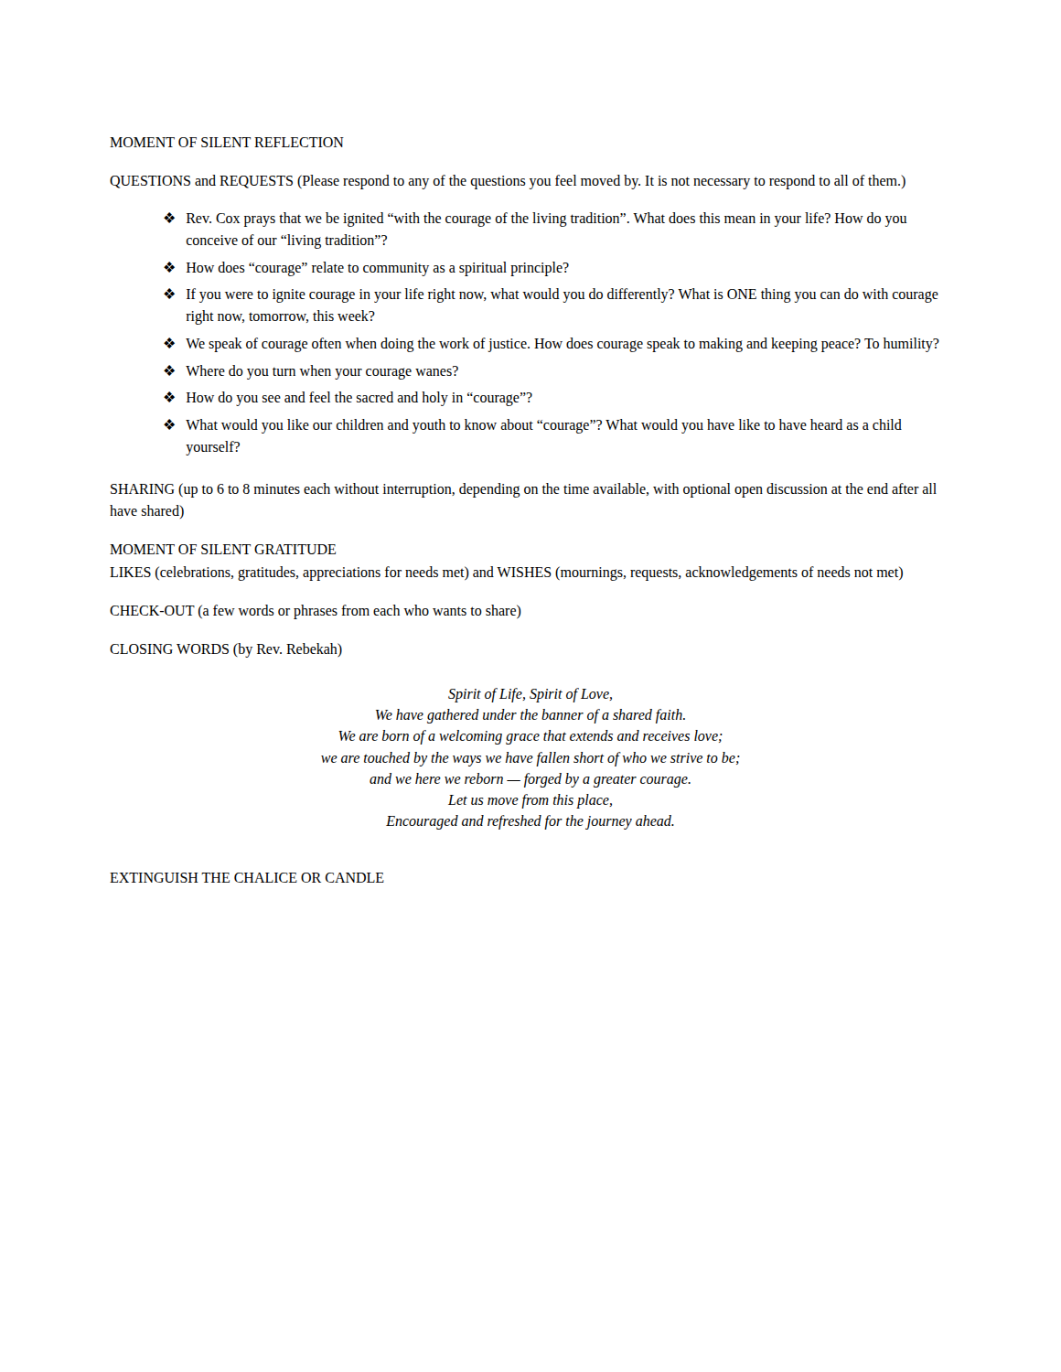MOMENT OF SILENT REFLECTION
QUESTIONS and REQUESTS (Please respond to any of the questions you feel moved by. It is not necessary to respond to all of them.)
Rev. Cox prays that we be ignited “with the courage of the living tradition”. What does this mean in your life? How do you conceive of our “living tradition”?
How does “courage” relate to community as a spiritual principle?
If you were to ignite courage in your life right now, what would you do differently? What is ONE thing you can do with courage right now, tomorrow, this week?
We speak of courage often when doing the work of justice. How does courage speak to making and keeping peace? To humility?
Where do you turn when your courage wanes?
How do you see and feel the sacred and holy in “courage”?
What would you like our children and youth to know about “courage”? What would you have like to have heard as a child yourself?
SHARING (up to 6 to 8 minutes each without interruption, depending on the time available, with optional open discussion at the end after all have shared)
MOMENT OF SILENT GRATITUDE
LIKES (celebrations, gratitudes, appreciations for needs met) and WISHES (mournings, requests, acknowledgements of needs not met)
CHECK-OUT (a few words or phrases from each who wants to share)
CLOSING WORDS (by Rev. Rebekah)
Spirit of Life, Spirit of Love,
We have gathered under the banner of a shared faith.
We are born of a welcoming grace that extends and receives love;
we are touched by the ways we have fallen short of who we strive to be;
and we here we reborn — forged by a greater courage.
Let us move from this place,
Encouraged and refreshed for the journey ahead.
EXTINGUISH THE CHALICE OR CANDLE